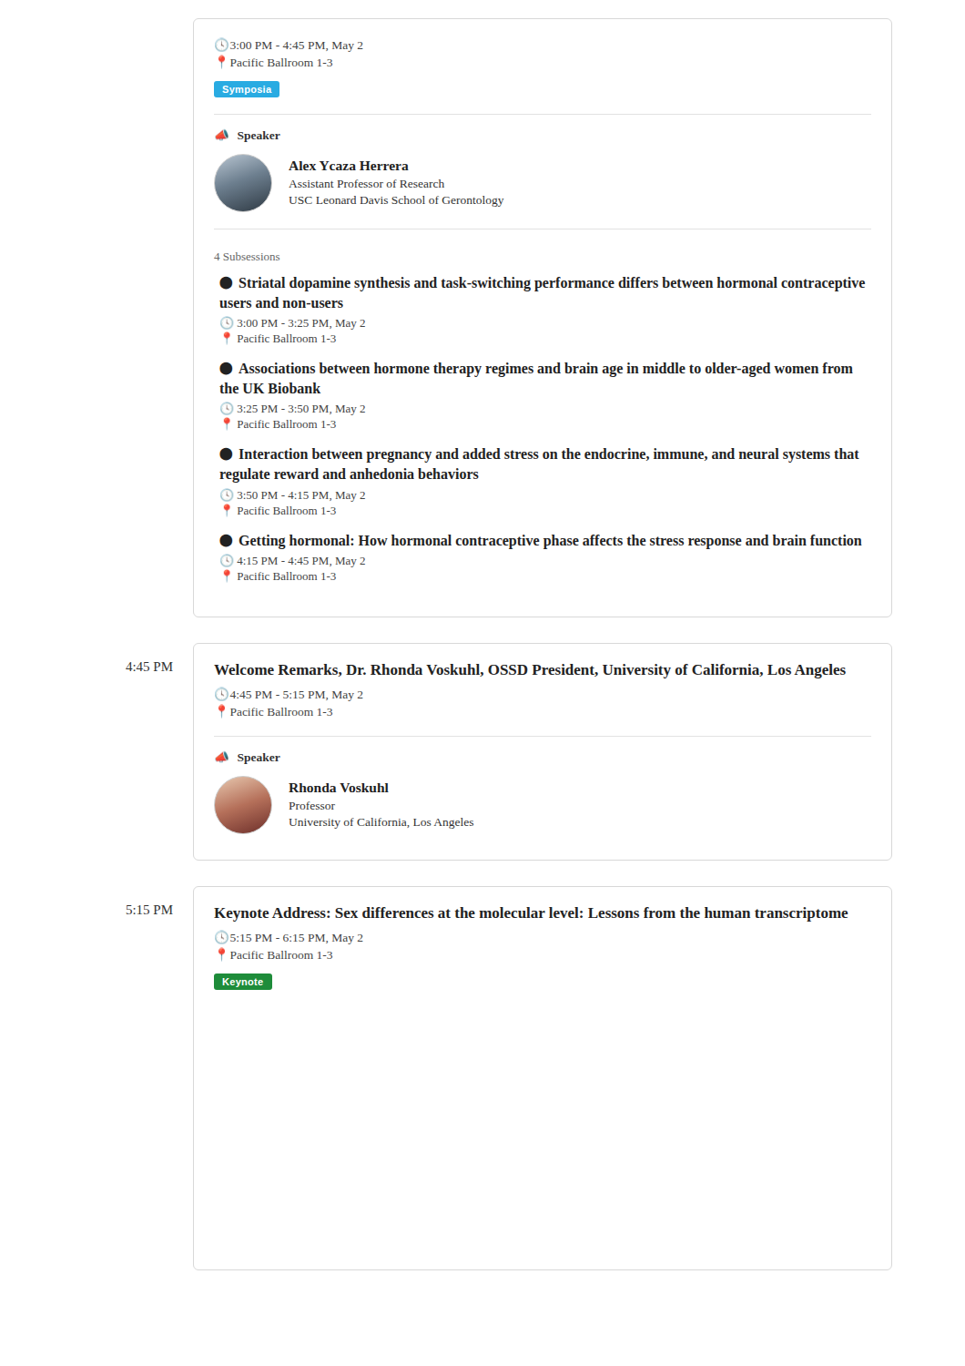🕓 3:00 PM - 4:45 PM, May 2
📍 Pacific Ballroom 1-3
Symposia
📣 Speaker
Alex Ycaza Herrera
Assistant Professor of Research
USC Leonard Davis School of Gerontology
4 Subsessions
⬤Striatal dopamine synthesis and task-switching performance differs between hormonal contraceptive users and non-users
🕓 3:00 PM - 3:25 PM, May 2
📍 Pacific Ballroom 1-3
⬤Associations between hormone therapy regimes and brain age in middle to older-aged women from the UK Biobank
🕓 3:25 PM - 3:50 PM, May 2
📍 Pacific Ballroom 1-3
⬤Interaction between pregnancy and added stress on the endocrine, immune, and neural systems that regulate reward and anhedonia behaviors
🕓 3:50 PM - 4:15 PM, May 2
📍 Pacific Ballroom 1-3
⬤Getting hormonal: How hormonal contraceptive phase affects the stress response and brain function
🕓 4:15 PM - 4:45 PM, May 2
📍 Pacific Ballroom 1-3
4:45 PM
Welcome Remarks, Dr. Rhonda Voskuhl, OSSD President, University of California, Los Angeles
🕓 4:45 PM - 5:15 PM, May 2
📍 Pacific Ballroom 1-3
📣 Speaker
Rhonda Voskuhl
Professor
University of California, Los Angeles
5:15 PM
Keynote Address: Sex differences at the molecular level: Lessons from the human transcriptome
🕓 5:15 PM - 6:15 PM, May 2
📍 Pacific Ballroom 1-3
Keynote